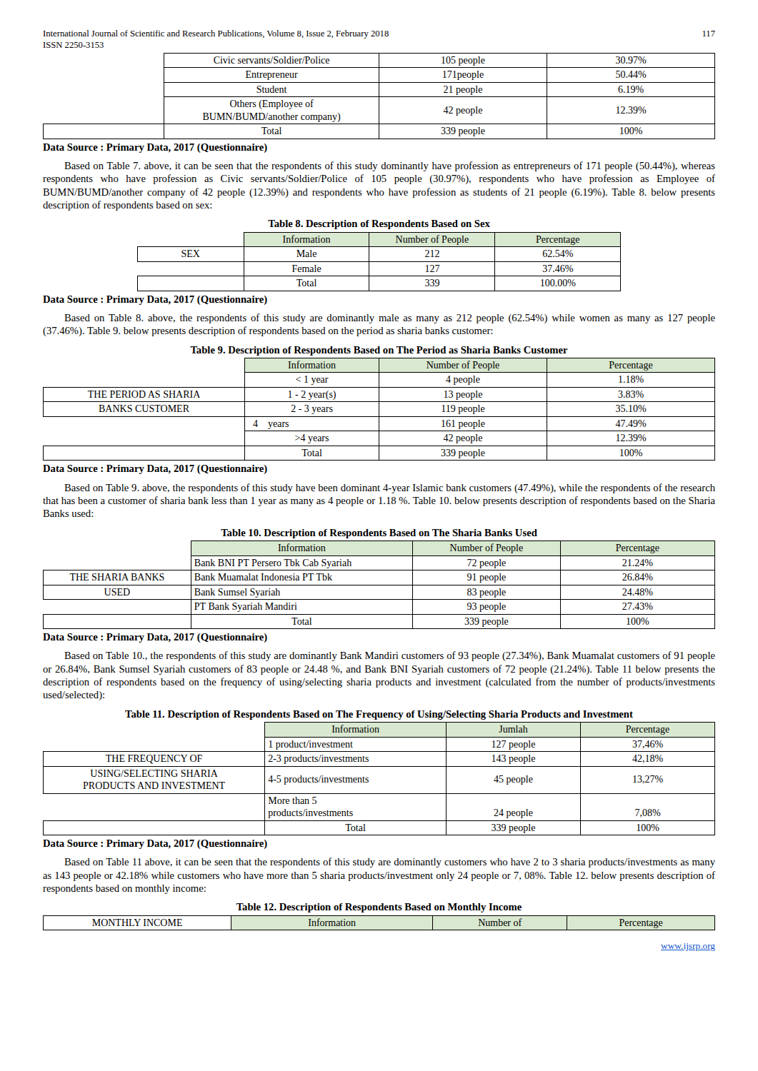International Journal of Scientific and Research Publications, Volume 8, Issue 2, February 2018
ISSN 2250-3153
117
| | Civic servants/Soldier/Police | 105 people | 30.97% |
| | Entrepreneur | 171people | 50.44% |
| | Student | 21 people | 6.19% |
| | Others (Employee of BUMN/BUMD/another company) | 42 people | 12.39% |
| | Total | 339 people | 100% |
Data Source : Primary Data, 2017 (Questionnaire)
Based on Table 7. above, it can be seen that the respondents of this study dominantly have profession as entrepreneurs of 171 people (50.44%), whereas respondents who have profession as Civic servants/Soldier/Police of 105 people (30.97%), respondents who have profession as Employee of BUMN/BUMD/another company of 42 people (12.39%) and respondents who have profession as students of 21 people (6.19%). Table 8. below presents description of respondents based on sex:
Table 8. Description of Respondents Based on Sex
| | Information | Number of People | Percentage |
| SEX | Male | 212 | 62.54% |
| | Female | 127 | 37.46% |
| | Total | 339 | 100.00% |
Data Source : Primary Data, 2017 (Questionnaire)
Based on Table 8. above, the respondents of this study are dominantly male as many as 212 people (62.54%) while women as many as 127 people (37.46%). Table 9. below presents description of respondents based on the period as sharia banks customer:
Table 9. Description of Respondents Based on The Period as Sharia Banks Customer
| | Information | Number of People | Percentage |
| | < 1 year | 4 people | 1.18% |
| THE PERIOD AS SHARIA | 1 - 2 year(s) | 13 people | 3.83% |
| BANKS CUSTOMER | 2 - 3 years | 119 people | 35.10% |
| | 4 years | 161 people | 47.49% |
| | >4 years | 42 people | 12.39% |
| | Total | 339 people | 100% |
Data Source : Primary Data, 2017 (Questionnaire)
Based on Table 9. above, the respondents of this study have been dominant 4-year Islamic bank customers (47.49%), while the respondents of the research that has been a customer of sharia bank less than 1 year as many as 4 people or 1.18 %. Table 10. below presents description of respondents based on the Sharia Banks used:
Table 10. Description of Respondents Based on The Sharia Banks Used
| | Information | Number of People | Percentage |
| | Bank BNI PT Persero Tbk Cab Syariah | 72 people | 21.24% |
| THE SHARIA BANKS | Bank Muamalat Indonesia PT Tbk | 91 people | 26.84% |
| USED | Bank Sumsel Syariah | 83 people | 24.48% |
| | PT Bank Syariah Mandiri | 93 people | 27.43% |
| | Total | 339 people | 100% |
Data Source : Primary Data, 2017 (Questionnaire)
Based on Table 10., the respondents of this study are dominantly Bank Mandiri customers of 93 people (27.34%), Bank Muamalat customers of 91 people or 26.84%, Bank Sumsel Syariah customers of 83 people or 24.48 %, and Bank BNI Syariah customers of 72 people (21.24%). Table 11 below presents the description of respondents based on the frequency of using/selecting sharia products and investment (calculated from the number of products/investments used/selected):
Table 11. Description of Respondents Based on The Frequency of Using/Selecting Sharia Products and Investment
| | Information | Jumlah | Percentage |
| | 1 product/investment | 127 people | 37,46% |
| THE FREQUENCY OF | 2-3 products/investments | 143 people | 42,18% |
| USING/SELECTING SHARIA PRODUCTS AND INVESTMENT | 4-5 products/investments | 45 people | 13,27% |
| | More than 5 products/investments | 24 people | 7,08% |
| | Total | 339 people | 100% |
Data Source : Primary Data, 2017 (Questionnaire)
Based on Table 11 above, it can be seen that the respondents of this study are dominantly customers who have 2 to 3 sharia products/investments as many as 143 people or 42.18% while customers who have more than 5 sharia products/investment only 24 people or 7, 08%. Table 12. below presents description of respondents based on monthly income:
Table 12. Description of Respondents Based on Monthly Income
| MONTHLY INCOME | Information | Number of | Percentage |
www.ijsrp.org